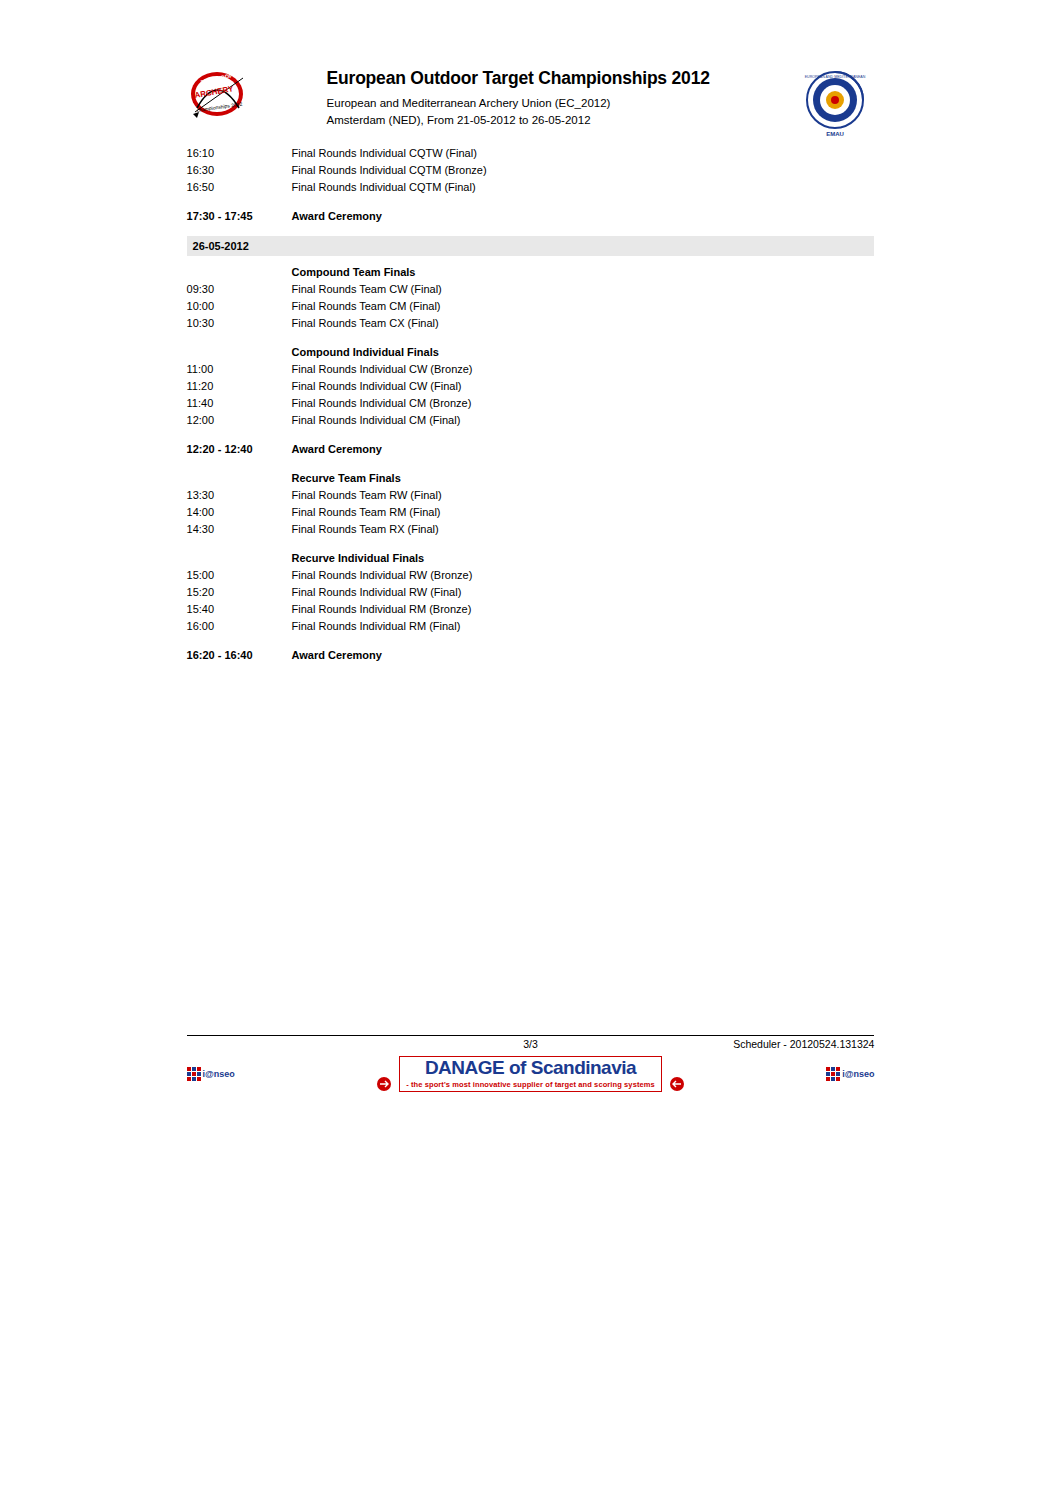33rd EUROPEAN ARCHERY championships 2012
European Outdoor Target Championships 2012
European and Mediterranean Archery Union (EC_2012)
Amsterdam (NED), From 21-05-2012 to 26-05-2012
EMAU EUROPEAN AND MEDITERRANEAN
| 16:10 | Final Rounds Individual CQTW (Final) |
| 16:30 | Final Rounds Individual CQTM (Bronze) |
| 16:50 | Final Rounds Individual CQTM (Final) |
| 17:30 - 17:45 | Award Ceremony |
| 26-05-2012 |
| | Compound Team Finals |
| 09:30 | Final Rounds Team CW (Final) |
| 10:00 | Final Rounds Team CM (Final) |
| 10:30 | Final Rounds Team CX (Final) |
| | Compound Individual Finals |
| 11:00 | Final Rounds Individual CW (Bronze) |
| 11:20 | Final Rounds Individual CW (Final) |
| 11:40 | Final Rounds Individual CM (Bronze) |
| 12:00 | Final Rounds Individual CM (Final) |
| 12:20 - 12:40 | Award Ceremony |
| | Recurve Team Finals |
| 13:30 | Final Rounds Team RW (Final) |
| 14:00 | Final Rounds Team RM (Final) |
| 14:30 | Final Rounds Team RX (Final) |
| | Recurve Individual Finals |
| 15:00 | Final Rounds Individual RW (Bronze) |
| 15:20 | Final Rounds Individual RW (Final) |
| 15:40 | Final Rounds Individual RM (Bronze) |
| 16:00 | Final Rounds Individual RM (Final) |
| 16:20 - 16:40 | Award Ceremony |
3/3
Scheduler - 20120524.131324
i@nseo
DANAGE of Scandinavia
- the sport's most innovative supplier of target and scoring systems
i@nseo